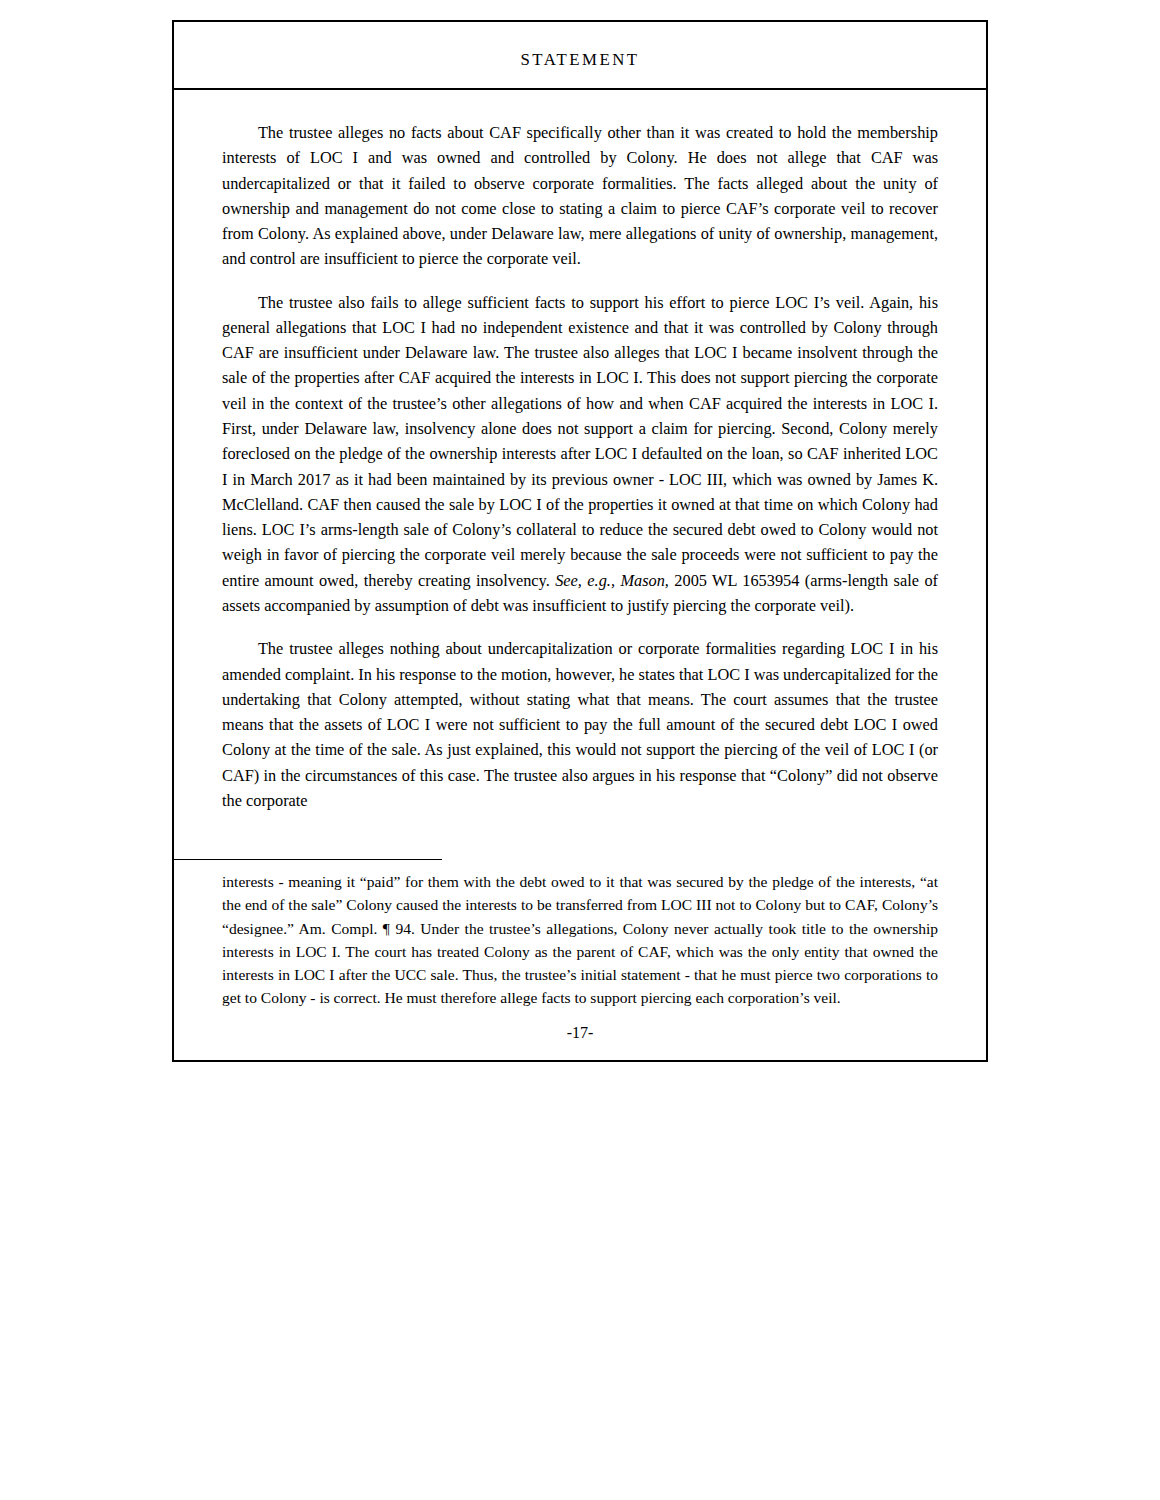STATEMENT
The trustee alleges no facts about CAF specifically other than it was created to hold the membership interests of LOC I and was owned and controlled by Colony. He does not allege that CAF was undercapitalized or that it failed to observe corporate formalities. The facts alleged about the unity of ownership and management do not come close to stating a claim to pierce CAF’s corporate veil to recover from Colony. As explained above, under Delaware law, mere allegations of unity of ownership, management, and control are insufficient to pierce the corporate veil.
The trustee also fails to allege sufficient facts to support his effort to pierce LOC I’s veil. Again, his general allegations that LOC I had no independent existence and that it was controlled by Colony through CAF are insufficient under Delaware law. The trustee also alleges that LOC I became insolvent through the sale of the properties after CAF acquired the interests in LOC I. This does not support piercing the corporate veil in the context of the trustee’s other allegations of how and when CAF acquired the interests in LOC I. First, under Delaware law, insolvency alone does not support a claim for piercing. Second, Colony merely foreclosed on the pledge of the ownership interests after LOC I defaulted on the loan, so CAF inherited LOC I in March 2017 as it had been maintained by its previous owner - LOC III, which was owned by James K. McClelland. CAF then caused the sale by LOC I of the properties it owned at that time on which Colony had liens. LOC I’s arms-length sale of Colony’s collateral to reduce the secured debt owed to Colony would not weigh in favor of piercing the corporate veil merely because the sale proceeds were not sufficient to pay the entire amount owed, thereby creating insolvency. See, e.g., Mason, 2005 WL 1653954 (arms-length sale of assets accompanied by assumption of debt was insufficient to justify piercing the corporate veil).
The trustee alleges nothing about undercapitalization or corporate formalities regarding LOC I in his amended complaint. In his response to the motion, however, he states that LOC I was undercapitalized for the undertaking that Colony attempted, without stating what that means. The court assumes that the trustee means that the assets of LOC I were not sufficient to pay the full amount of the secured debt LOC I owed Colony at the time of the sale. As just explained, this would not support the piercing of the veil of LOC I (or CAF) in the circumstances of this case. The trustee also argues in his response that “Colony” did not observe the corporate
interests - meaning it “paid” for them with the debt owed to it that was secured by the pledge of the interests, “at the end of the sale” Colony caused the interests to be transferred from LOC III not to Colony but to CAF, Colony’s “designee.” Am. Compl. ¶ 94. Under the trustee’s allegations, Colony never actually took title to the ownership interests in LOC I. The court has treated Colony as the parent of CAF, which was the only entity that owned the interests in LOC I after the UCC sale. Thus, the trustee’s initial statement - that he must pierce two corporations to get to Colony - is correct. He must therefore allege facts to support piercing each corporation’s veil.
-17-